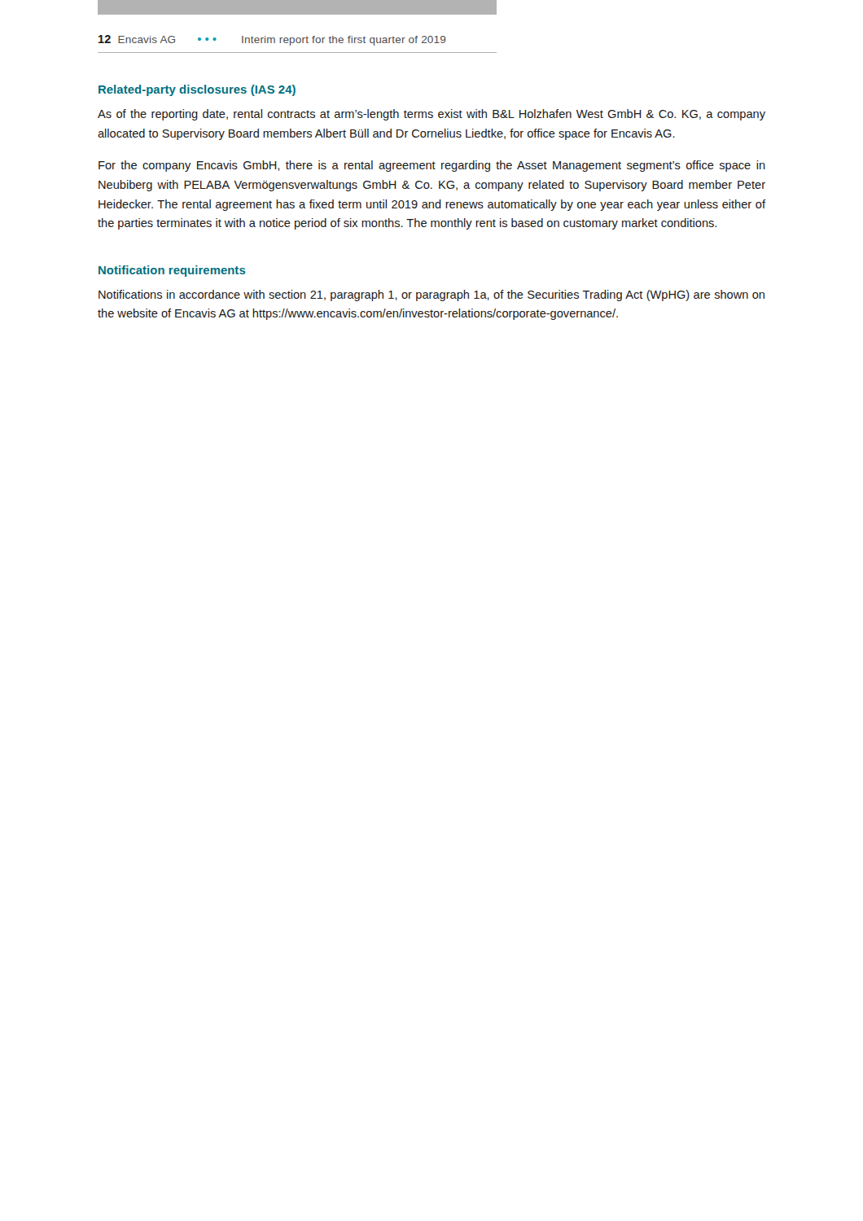12 Encavis AG ••• Interim report for the first quarter of 2019
Related-party disclosures (IAS 24)
As of the reporting date, rental contracts at arm’s-length terms exist with B&L Holzhafen West GmbH & Co. KG, a company allocated to Supervisory Board members Albert Büll and Dr Cornelius Liedtke, for office space for Encavis AG.
For the company Encavis GmbH, there is a rental agreement regarding the Asset Management segment’s office space in Neubiberg with PELABA Vermögensverwaltungs GmbH & Co. KG, a company related to Supervisory Board member Peter Heidecker. The rental agreement has a fixed term until 2019 and renews automatically by one year each year unless either of the parties terminates it with a notice period of six months. The monthly rent is based on customary market conditions.
Notification requirements
Notifications in accordance with section 21, paragraph 1, or paragraph 1a, of the Securities Trading Act (WpHG) are shown on the website of Encavis AG at https://www.encavis.com/en/investor-relations/corporate-governance/.